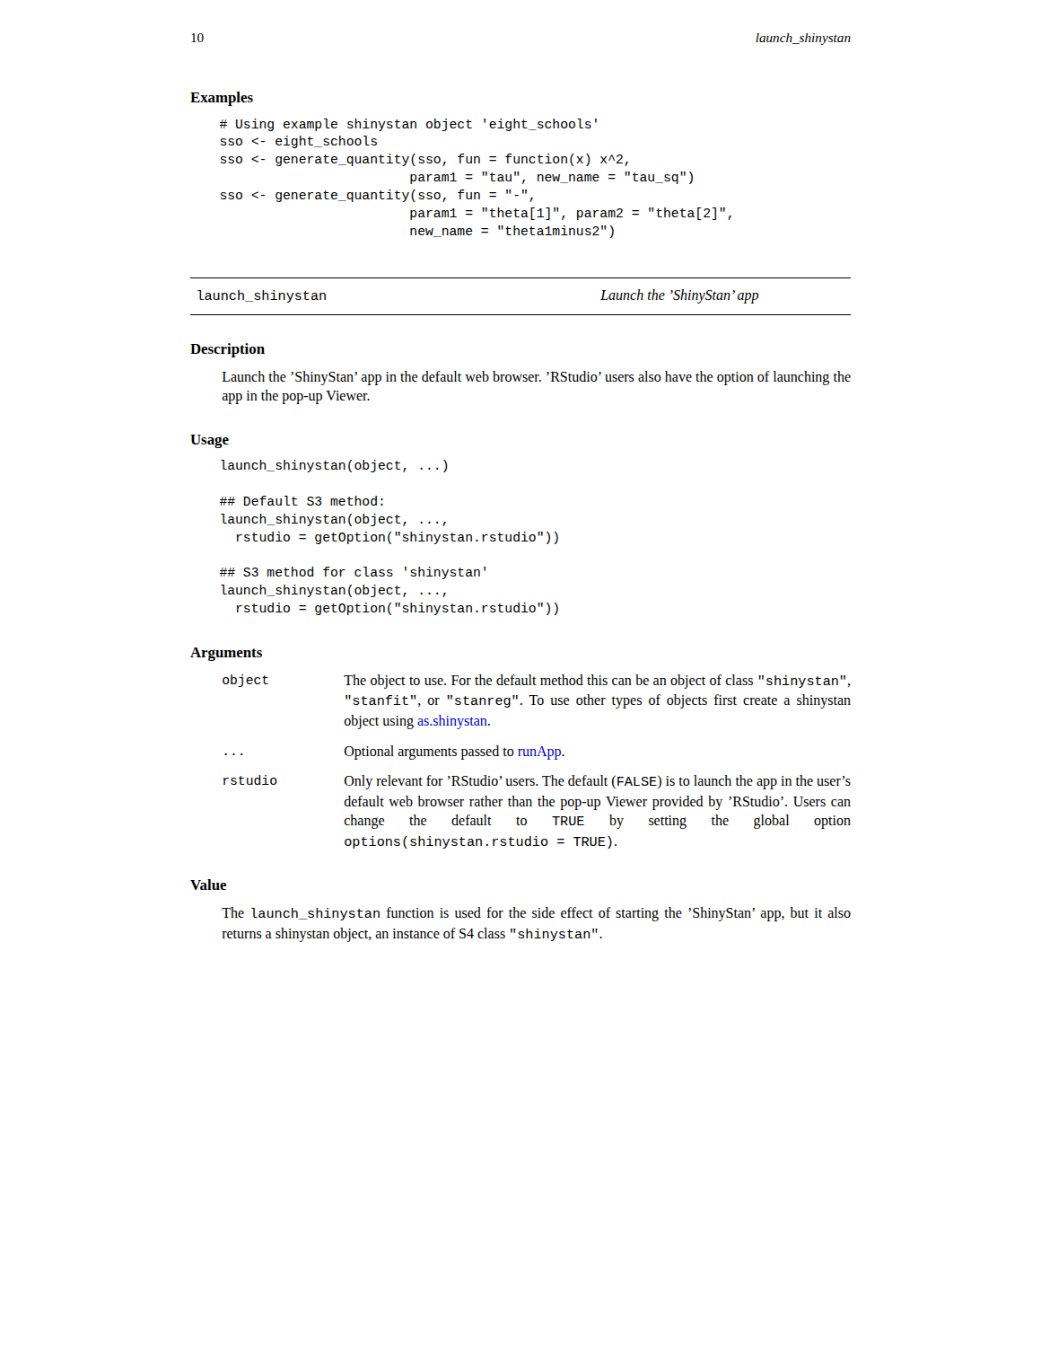10 launch_shinystan
Examples
# Using example shinystan object 'eight_schools'
sso <- eight_schools
sso <- generate_quantity(sso, fun = function(x) x^2,
                        param1 = "tau", new_name = "tau_sq")
sso <- generate_quantity(sso, fun = "-",
                        param1 = "theta[1]", param2 = "theta[2]",
                        new_name = "theta1minus2")
launch_shinystan Launch the ’ShinyStan’ app
Description
Launch the ’ShinyStan’ app in the default web browser. ’RStudio’ users also have the option of launching the app in the pop-up Viewer.
Usage
launch_shinystan(object, ...)

## Default S3 method:
launch_shinystan(object, ...,
  rstudio = getOption("shinystan.rstudio"))

## S3 method for class 'shinystan'
launch_shinystan(object, ...,
  rstudio = getOption("shinystan.rstudio"))
Arguments
object
The object to use. For the default method this can be an object of class "shinystan", "stanfit", or "stanreg". To use other types of objects first create a shinystan object using as.shinystan.
...
Optional arguments passed to runApp.
rstudio
Only relevant for ’RStudio’ users. The default (FALSE) is to launch the app in the user’s default web browser rather than the pop-up Viewer provided by ’RStudio’. Users can change the default to TRUE by setting the global option options(shinystan.rstudio = TRUE).
Value
The launch_shinystan function is used for the side effect of starting the ’ShinyStan’ app, but it also returns a shinystan object, an instance of S4 class "shinystan".